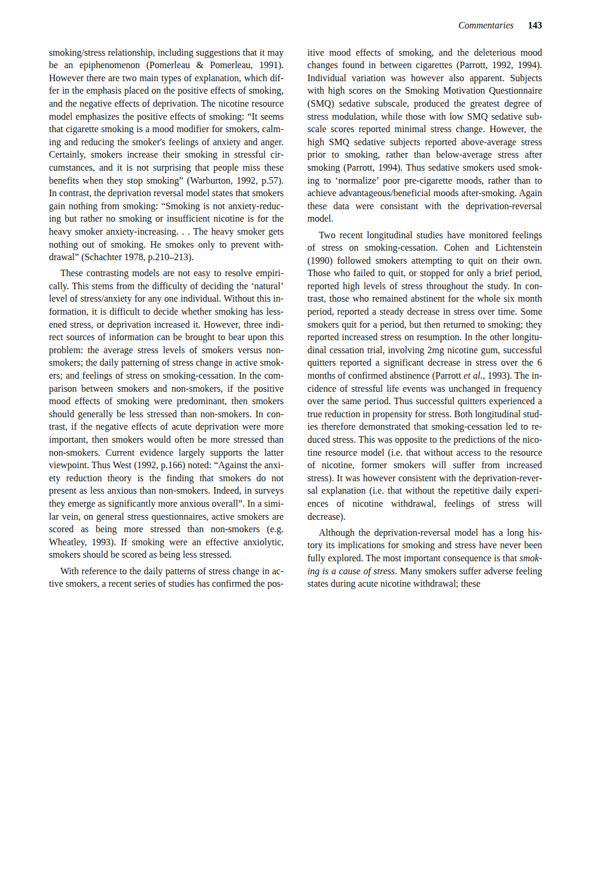Commentaries 143
smoking/stress relationship, including suggestions that it may be an epiphenomenon (Pomerleau & Pomerleau, 1991). However there are two main types of explanation, which differ in the emphasis placed on the positive effects of smoking, and the negative effects of deprivation. The nicotine resource model emphasizes the positive effects of smoking: “It seems that cigarette smoking is a mood modifier for smokers, calming and reducing the smoker's feelings of anxiety and anger. Certainly, smokers increase their smoking in stressful circumstances, and it is not surprising that people miss these benefits when they stop smoking” (Warburton, 1992, p.57). In contrast, the deprivation reversal model states that smokers gain nothing from smoking: “Smoking is not anxiety-reducing but rather no smoking or insufficient nicotine is for the heavy smoker anxiety-increasing. . . The heavy smoker gets nothing out of smoking. He smokes only to prevent withdrawal” (Schachter 1978, p.210–213).
These contrasting models are not easy to resolve empirically. This stems from the difficulty of deciding the ‘natural’ level of stress/anxiety for any one individual. Without this information, it is difficult to decide whether smoking has lessened stress, or deprivation increased it. However, three indirect sources of information can be brought to bear upon this problem: the average stress levels of smokers versus non-smokers; the daily patterning of stress change in active smokers; and feelings of stress on smoking-cessation. In the comparison between smokers and non-smokers, if the positive mood effects of smoking were predominant, then smokers should generally be less stressed than non-smokers. In contrast, if the negative effects of acute deprivation were more important, then smokers would often be more stressed than non-smokers. Current evidence largely supports the latter viewpoint. Thus West (1992, p.166) noted: “Against the anxiety reduction theory is the finding that smokers do not present as less anxious than non-smokers. Indeed, in surveys they emerge as significantly more anxious overall”. In a similar vein, on general stress questionnaires, active smokers are scored as being more stressed than non-smokers (e.g. Wheatley, 1993). If smoking were an effective anxiolytic, smokers should be scored as being less stressed.
With reference to the daily patterns of stress change in active smokers, a recent series of studies has confirmed the positive mood effects of smoking, and the deleterious mood changes found in between cigarettes (Parrott, 1992, 1994). Individual variation was however also apparent. Subjects with high scores on the Smoking Motivation Questionnaire (SMQ) sedative subscale, produced the greatest degree of stress modulation, while those with low SMQ sedative subscale scores reported minimal stress change. However, the high SMQ sedative subjects reported above-average stress prior to smoking, rather than below-average stress after smoking (Parrott, 1994). Thus sedative smokers used smoking to ‘normalize’ poor pre-cigarette moods, rather than to achieve advantageous/beneficial moods after-smoking. Again these data were consistant with the deprivation-reversal model.
Two recent longitudinal studies have monitored feelings of stress on smoking-cessation. Cohen and Lichtenstein (1990) followed smokers attempting to quit on their own. Those who failed to quit, or stopped for only a brief period, reported high levels of stress throughout the study. In contrast, those who remained abstinent for the whole six month period, reported a steady decrease in stress over time. Some smokers quit for a period, but then returned to smoking; they reported increased stress on resumption. In the other longitudinal cessation trial, involving 2mg nicotine gum, successful quitters reported a significant decrease in stress over the 6 months of confirmed abstinence (Parrott et al., 1993). The incidence of stressful life events was unchanged in frequency over the same period. Thus successful quitters experienced a true reduction in propensity for stress. Both longitudinal studies therefore demonstrated that smoking-cessation led to reduced stress. This was opposite to the predictions of the nicotine resource model (i.e. that without access to the resource of nicotine, former smokers will suffer from increased stress). It was however consistent with the deprivation-reversal explanation (i.e. that without the repetitive daily experiences of nicotine withdrawal, feelings of stress will decrease).
Although the deprivation-reversal model has a long history its implications for smoking and stress have never been fully explored. The most important consequence is that smoking is a cause of stress. Many smokers suffer adverse feeling states during acute nicotine withdrawal; these